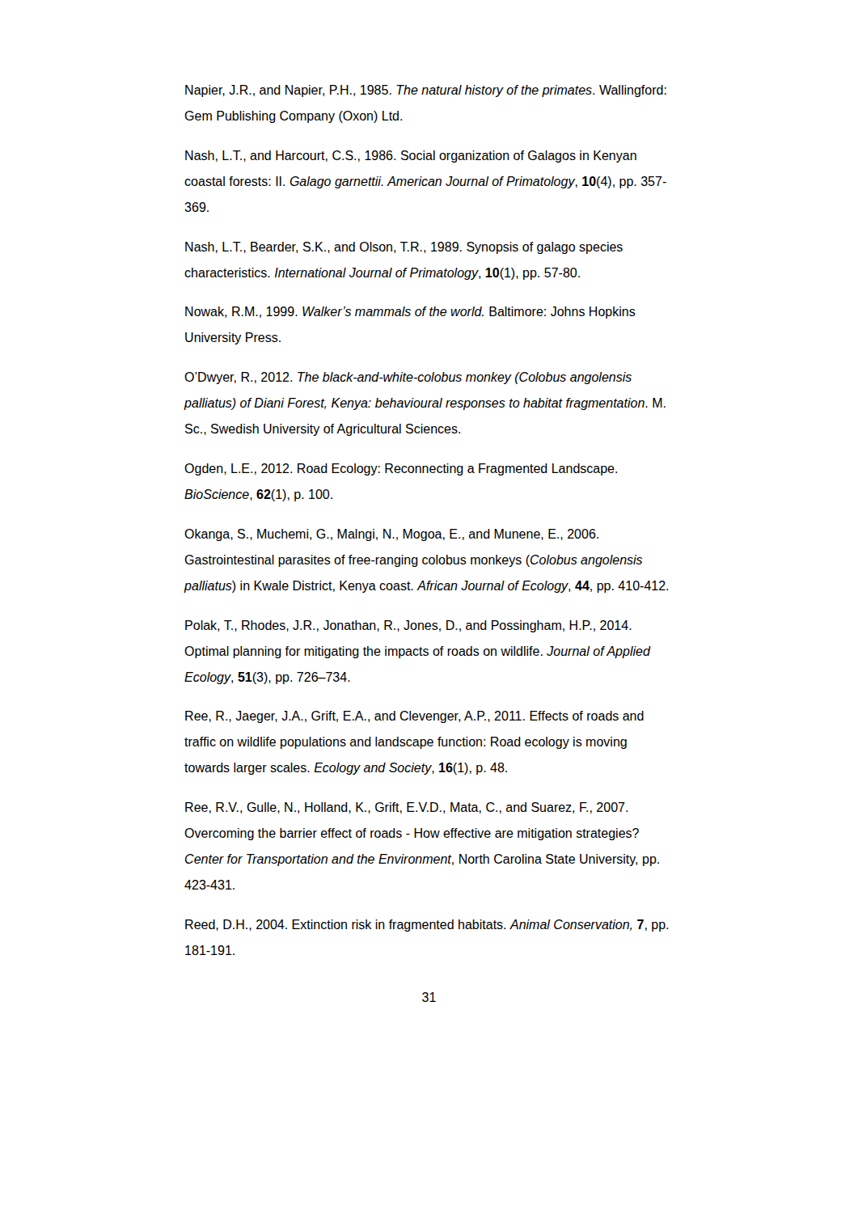Napier, J.R., and Napier, P.H., 1985. The natural history of the primates. Wallingford: Gem Publishing Company (Oxon) Ltd.
Nash, L.T., and Harcourt, C.S., 1986. Social organization of Galagos in Kenyan coastal forests: II. Galago garnettii. American Journal of Primatology, 10(4), pp. 357-369.
Nash, L.T., Bearder, S.K., and Olson, T.R., 1989. Synopsis of galago species characteristics. International Journal of Primatology, 10(1), pp. 57-80.
Nowak, R.M., 1999. Walker’s mammals of the world. Baltimore: Johns Hopkins University Press.
O’Dwyer, R., 2012. The black-and-white-colobus monkey (Colobus angolensis palliatus) of Diani Forest, Kenya: behavioural responses to habitat fragmentation. M. Sc., Swedish University of Agricultural Sciences.
Ogden, L.E., 2012. Road Ecology: Reconnecting a Fragmented Landscape. BioScience, 62(1), p. 100.
Okanga, S., Muchemi, G., Malngi, N., Mogoa, E., and Munene, E., 2006. Gastrointestinal parasites of free-ranging colobus monkeys (Colobus angolensis palliatus) in Kwale District, Kenya coast. African Journal of Ecology, 44, pp. 410-412.
Polak, T., Rhodes, J.R., Jonathan, R., Jones, D., and Possingham, H.P., 2014. Optimal planning for mitigating the impacts of roads on wildlife. Journal of Applied Ecology, 51(3), pp. 726–734.
Ree, R., Jaeger, J.A., Grift, E.A., and Clevenger, A.P., 2011. Effects of roads and traffic on wildlife populations and landscape function: Road ecology is moving towards larger scales. Ecology and Society, 16(1), p. 48.
Ree, R.V., Gulle, N., Holland, K., Grift, E.V.D., Mata, C., and Suarez, F., 2007. Overcoming the barrier effect of roads - How effective are mitigation strategies? Center for Transportation and the Environment, North Carolina State University, pp. 423-431.
Reed, D.H., 2004. Extinction risk in fragmented habitats. Animal Conservation, 7, pp. 181-191.
31